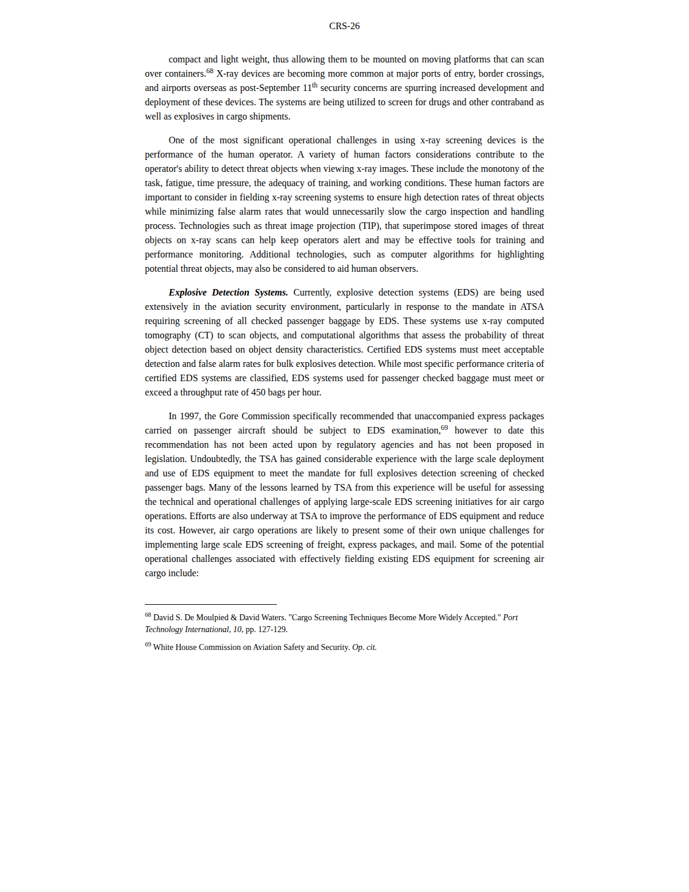CRS-26
compact and light weight, thus allowing them to be mounted on moving platforms that can scan over containers.68 X-ray devices are becoming more common at major ports of entry, border crossings, and airports overseas as post-September 11th security concerns are spurring increased development and deployment of these devices. The systems are being utilized to screen for drugs and other contraband as well as explosives in cargo shipments.
One of the most significant operational challenges in using x-ray screening devices is the performance of the human operator. A variety of human factors considerations contribute to the operator's ability to detect threat objects when viewing x-ray images. These include the monotony of the task, fatigue, time pressure, the adequacy of training, and working conditions. These human factors are important to consider in fielding x-ray screening systems to ensure high detection rates of threat objects while minimizing false alarm rates that would unnecessarily slow the cargo inspection and handling process. Technologies such as threat image projection (TIP), that superimpose stored images of threat objects on x-ray scans can help keep operators alert and may be effective tools for training and performance monitoring. Additional technologies, such as computer algorithms for highlighting potential threat objects, may also be considered to aid human observers.
Explosive Detection Systems. Currently, explosive detection systems (EDS) are being used extensively in the aviation security environment, particularly in response to the mandate in ATSA requiring screening of all checked passenger baggage by EDS. These systems use x-ray computed tomography (CT) to scan objects, and computational algorithms that assess the probability of threat object detection based on object density characteristics. Certified EDS systems must meet acceptable detection and false alarm rates for bulk explosives detection. While most specific performance criteria of certified EDS systems are classified, EDS systems used for passenger checked baggage must meet or exceed a throughput rate of 450 bags per hour.
In 1997, the Gore Commission specifically recommended that unaccompanied express packages carried on passenger aircraft should be subject to EDS examination,69 however to date this recommendation has not been acted upon by regulatory agencies and has not been proposed in legislation. Undoubtedly, the TSA has gained considerable experience with the large scale deployment and use of EDS equipment to meet the mandate for full explosives detection screening of checked passenger bags. Many of the lessons learned by TSA from this experience will be useful for assessing the technical and operational challenges of applying large-scale EDS screening initiatives for air cargo operations. Efforts are also underway at TSA to improve the performance of EDS equipment and reduce its cost. However, air cargo operations are likely to present some of their own unique challenges for implementing large scale EDS screening of freight, express packages, and mail. Some of the potential operational challenges associated with effectively fielding existing EDS equipment for screening air cargo include:
68 David S. De Moulpied & David Waters. "Cargo Screening Techniques Become More Widely Accepted." Port Technology International, 10, pp. 127-129.
69 White House Commission on Aviation Safety and Security. Op. cit.